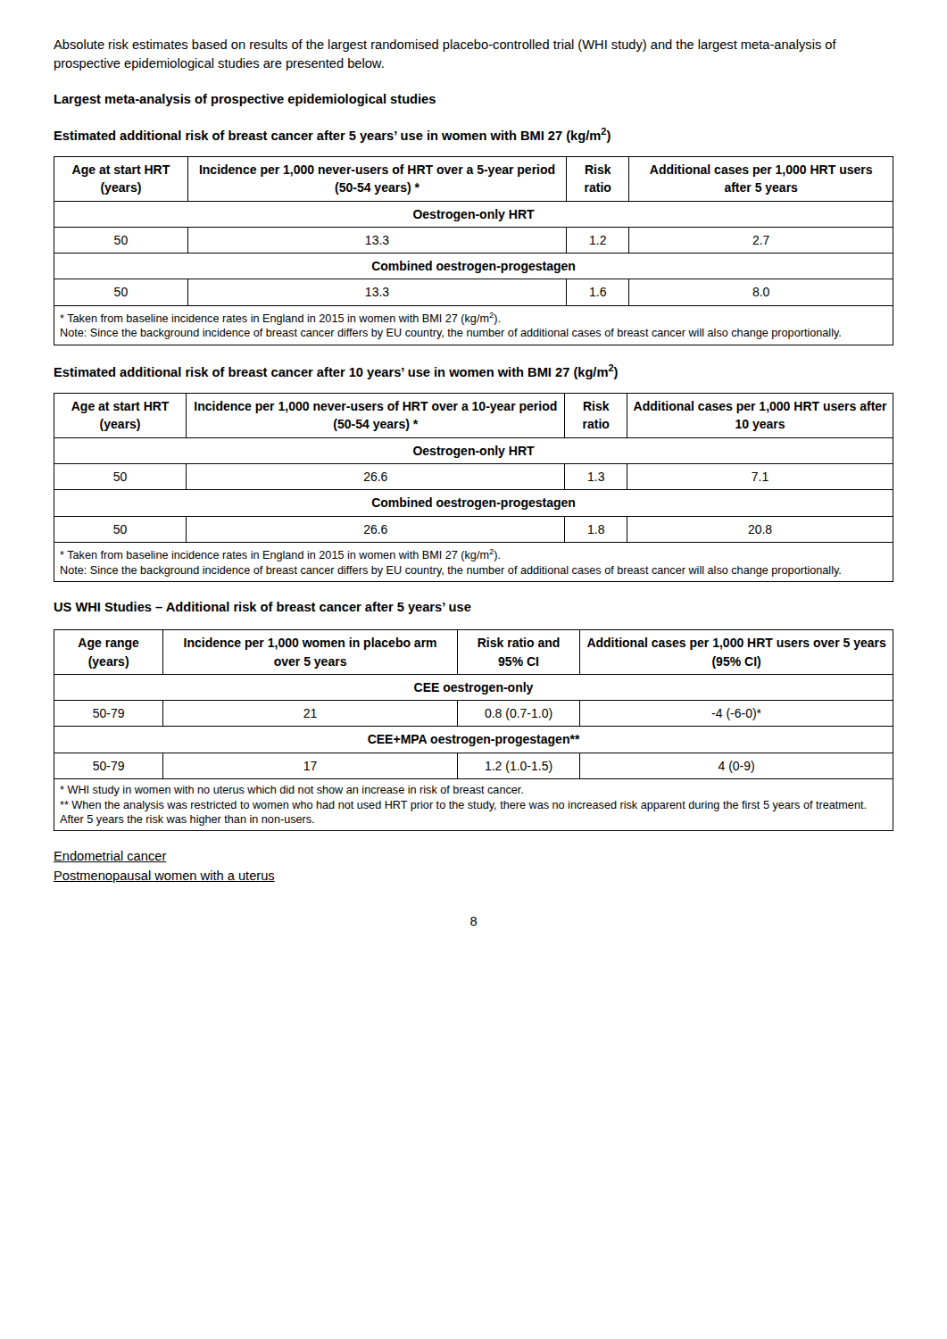Absolute risk estimates based on results of the largest randomised placebo-controlled trial (WHI study) and the largest meta-analysis of prospective epidemiological studies are presented below.
Largest meta-analysis of prospective epidemiological studies
Estimated additional risk of breast cancer after 5 years’ use in women with BMI 27 (kg/m2)
| Age at start HRT (years) | Incidence per 1,000 never-users of HRT over a 5-year period (50-54 years) * | Risk ratio | Additional cases per 1,000 HRT users after 5 years |
| --- | --- | --- | --- |
| Oestrogen-only HRT |
| 50 | 13.3 | 1.2 | 2.7 |
| Combined oestrogen-progestagen |
| 50 | 13.3 | 1.6 | 8.0 |
| * Taken from baseline incidence rates in England in 2015 in women with BMI 27 (kg/m 2 ). Note: Since the background incidence of breast cancer differs by EU country, the number of additional cases of breast cancer will also change proportionally. |
Estimated additional risk of breast cancer after 10 years’ use in women with BMI 27 (kg/m2)
| Age at start HRT (years) | Incidence per 1,000 never-users of HRT over a 10-year period (50-54 years) * | Risk ratio | Additional cases per 1,000 HRT users after 10 years |
| --- | --- | --- | --- |
| Oestrogen-only HRT |
| 50 | 26.6 | 1.3 | 7.1 |
| Combined oestrogen-progestagen |
| 50 | 26.6 | 1.8 | 20.8 |
| * Taken from baseline incidence rates in England in 2015 in women with BMI 27 (kg/m 2 ). Note: Since the background incidence of breast cancer differs by EU country, the number of additional cases of breast cancer will also change proportionally. |
US WHI Studies – Additional risk of breast cancer after 5 years’ use
| Age range (years) | Incidence per 1,000 women in placebo arm over 5 years | Risk ratio and 95% CI | Additional cases per 1,000 HRT users over 5 years (95% CI) |
| --- | --- | --- | --- |
| CEE oestrogen-only |
| 50-79 | 21 | 0.8 (0.7-1.0) | -4 (-6-0)* |
| CEE+MPA oestrogen-progestagen** |
| 50-79 | 17 | 1.2 (1.0-1.5) | 4 (0-9) |
| * WHI study in women with no uterus which did not show an increase in risk of breast cancer. ** When the analysis was restricted to women who had not used HRT prior to the study, there was no increased risk apparent during the first 5 years of treatment. After 5 years the risk was higher than in non-users. |
Endometrial cancer
Postmenopausal women with a uterus
8